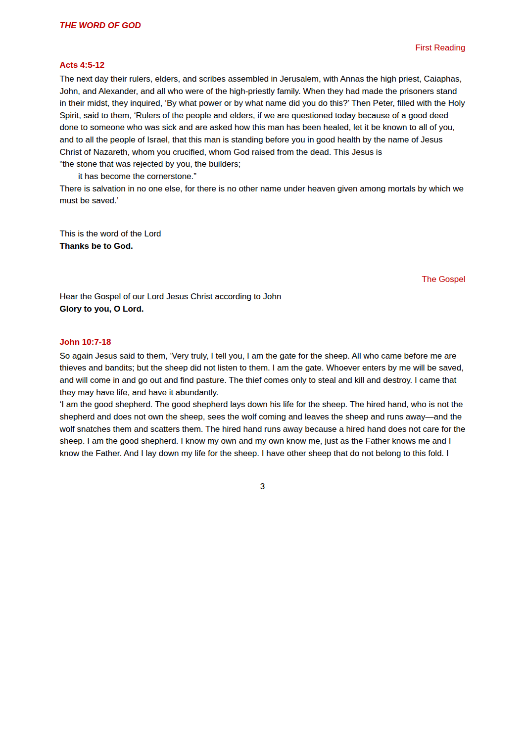The Word of God
First Reading
Acts 4:5-12
The next day their rulers, elders, and scribes assembled in Jerusalem, with Annas the high priest, Caiaphas, John, and Alexander, and all who were of the high-priestly family. When they had made the prisoners stand in their midst, they inquired, ‘By what power or by what name did you do this?’ Then Peter, filled with the Holy Spirit, said to them, ‘Rulers of the people and elders, if we are questioned today because of a good deed done to someone who was sick and are asked how this man has been healed, let it be known to all of you, and to all the people of Israel, that this man is standing before you in good health by the name of Jesus Christ of Nazareth, whom you crucified, whom God raised from the dead. This Jesus is
“the stone that was rejected by you, the builders;
it has become the cornerstone.”
There is salvation in no one else, for there is no other name under heaven given among mortals by which we must be saved.’
This is the word of the Lord
Thanks be to God.
The Gospel
Hear the Gospel of our Lord Jesus Christ according to John
Glory to you, O Lord.
John 10:7-18
So again Jesus said to them, ‘Very truly, I tell you, I am the gate for the sheep. All who came before me are thieves and bandits; but the sheep did not listen to them. I am the gate. Whoever enters by me will be saved, and will come in and go out and find pasture. The thief comes only to steal and kill and destroy. I came that they may have life, and have it abundantly.
‘I am the good shepherd. The good shepherd lays down his life for the sheep. The hired hand, who is not the shepherd and does not own the sheep, sees the wolf coming and leaves the sheep and runs away—and the wolf snatches them and scatters them. The hired hand runs away because a hired hand does not care for the sheep. I am the good shepherd. I know my own and my own know me, just as the Father knows me and I know the Father. And I lay down my life for the sheep. I have other sheep that do not belong to this fold. I
3